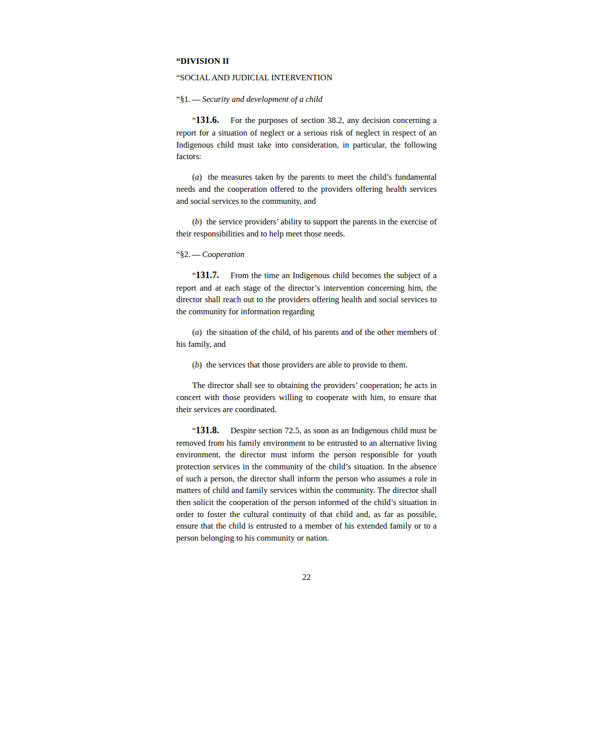“DIVISION II
“SOCIAL AND JUDICIAL INTERVENTION
“§1. — Security and development of a child
“131.6. For the purposes of section 38.2, any decision concerning a report for a situation of neglect or a serious risk of neglect in respect of an Indigenous child must take into consideration, in particular, the following factors:
(a) the measures taken by the parents to meet the child’s fundamental needs and the cooperation offered to the providers offering health services and social services to the community, and
(b) the service providers’ ability to support the parents in the exercise of their responsibilities and to help meet those needs.
“§2. — Cooperation
“131.7. From the time an Indigenous child becomes the subject of a report and at each stage of the director’s intervention concerning him, the director shall reach out to the providers offering health and social services to the community for information regarding
(a) the situation of the child, of his parents and of the other members of his family, and
(b) the services that those providers are able to provide to them.
The director shall see to obtaining the providers’ cooperation; he acts in concert with those providers willing to cooperate with him, to ensure that their services are coordinated.
“131.8. Despite section 72.5, as soon as an Indigenous child must be removed from his family environment to be entrusted to an alternative living environment, the director must inform the person responsible for youth protection services in the community of the child’s situation. In the absence of such a person, the director shall inform the person who assumes a role in matters of child and family services within the community. The director shall then solicit the cooperation of the person informed of the child’s situation in order to foster the cultural continuity of that child and, as far as possible, ensure that the child is entrusted to a member of his extended family or to a person belonging to his community or nation.
22